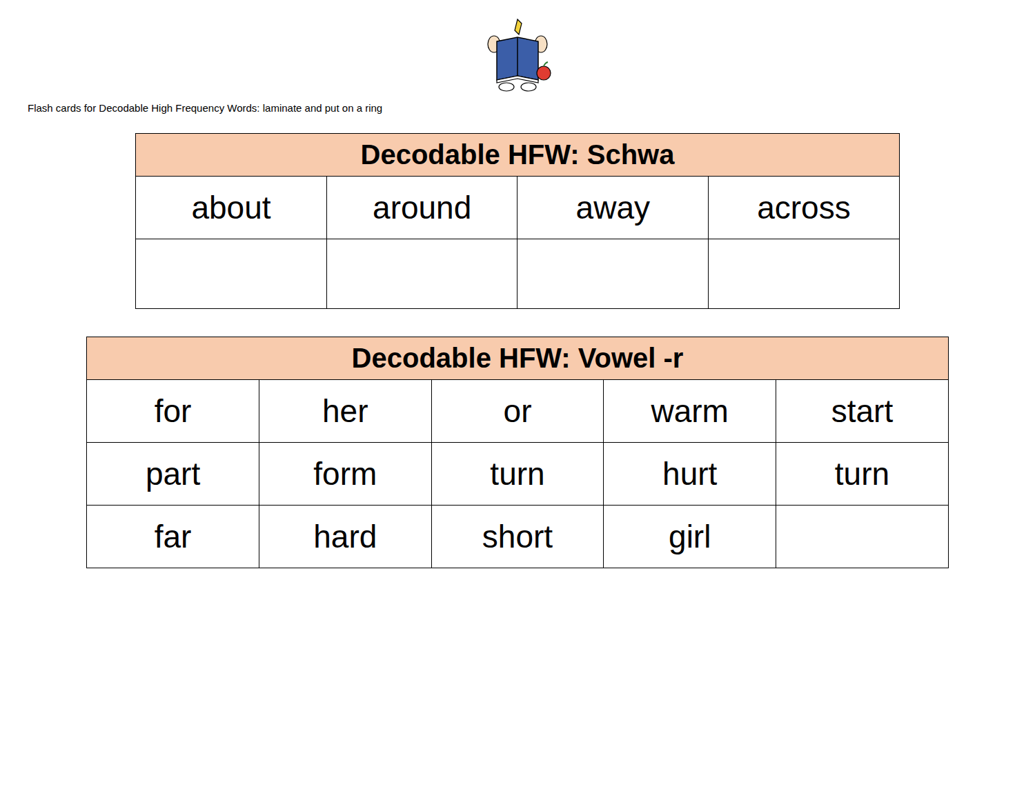Flash cards for Decodable High Frequency Words: laminate and put on a ring
| Decodable HFW: Schwa |
| --- |
| about | around | away | across |
| Decodable HFW: Vowel -r |
| --- |
| for | her | or | warm | start |
| part | form | turn | hurt | turn |
| far | hard | short | girl | |